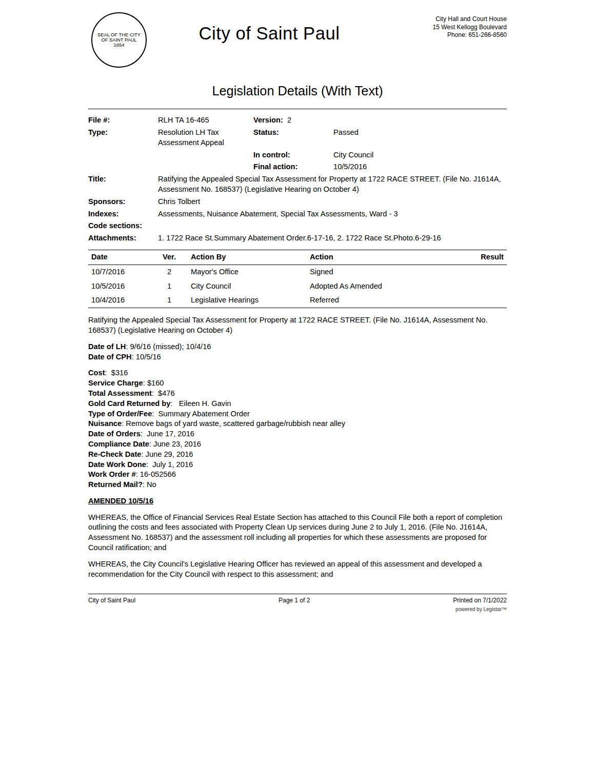SEAL OF THE CITY OF SAINT PAUL
1854
City of Saint Paul
City Hall and Court House
15 West Kellogg Boulevard
Phone: 651-266-8560
Legislation Details (With Text)
| File #: | RLH TA 16-465 | Version: 2 | |
| Type: | Resolution LH Tax Assessment Appeal | Status: | Passed |
| | | In control: | City Council |
| | | Final action: | 10/5/2016 |
| Title: | Ratifying the Appealed Special Tax Assessment for Property at 1722 RACE STREET. (File No. J1614A, Assessment No. 168537) (Legislative Hearing on October 4) |
| Sponsors: | Chris Tolbert |
| Indexes: | Assessments, Nuisance Abatement, Special Tax Assessments, Ward - 3 |
| Code sections: | |
| Attachments: | 1. 1722 Race St.Summary Abatement Order.6-17-16, 2. 1722 Race St.Photo.6-29-16 |
| Date | Ver. | Action By | Action | Result |
| --- | --- | --- | --- | --- |
| 10/7/2016 | 2 | Mayor's Office | Signed | |
| 10/5/2016 | 1 | City Council | Adopted As Amended | |
| 10/4/2016 | 1 | Legislative Hearings | Referred | |
Ratifying the Appealed Special Tax Assessment for Property at 1722 RACE STREET. (File No. J1614A, Assessment No. 168537) (Legislative Hearing on October 4)
Date of LH: 9/6/16 (missed); 10/4/16
Date of CPH: 10/5/16
Cost: $316
Service Charge: $160
Total Assessment: $476
Gold Card Returned by: Eileen H. Gavin
Type of Order/Fee: Summary Abatement Order
Nuisance: Remove bags of yard waste, scattered garbage/rubbish near alley
Date of Orders: June 17, 2016
Compliance Date: June 23, 2016
Re-Check Date: June 29, 2016
Date Work Done: July 1, 2016
Work Order #: 16-052566
Returned Mail?: No
AMENDED 10/5/16
WHEREAS, the Office of Financial Services Real Estate Section has attached to this Council File both a report of completion outlining the costs and fees associated with Property Clean Up services during June 2 to July 1, 2016. (File No. J1614A, Assessment No. 168537) and the assessment roll including all properties for which these assessments are proposed for Council ratification; and
WHEREAS, the City Council's Legislative Hearing Officer has reviewed an appeal of this assessment and developed a recommendation for the City Council with respect to this assessment; and
City of Saint Paul
Page 1 of 2
Printed on 7/1/2022
powered by Legistar™